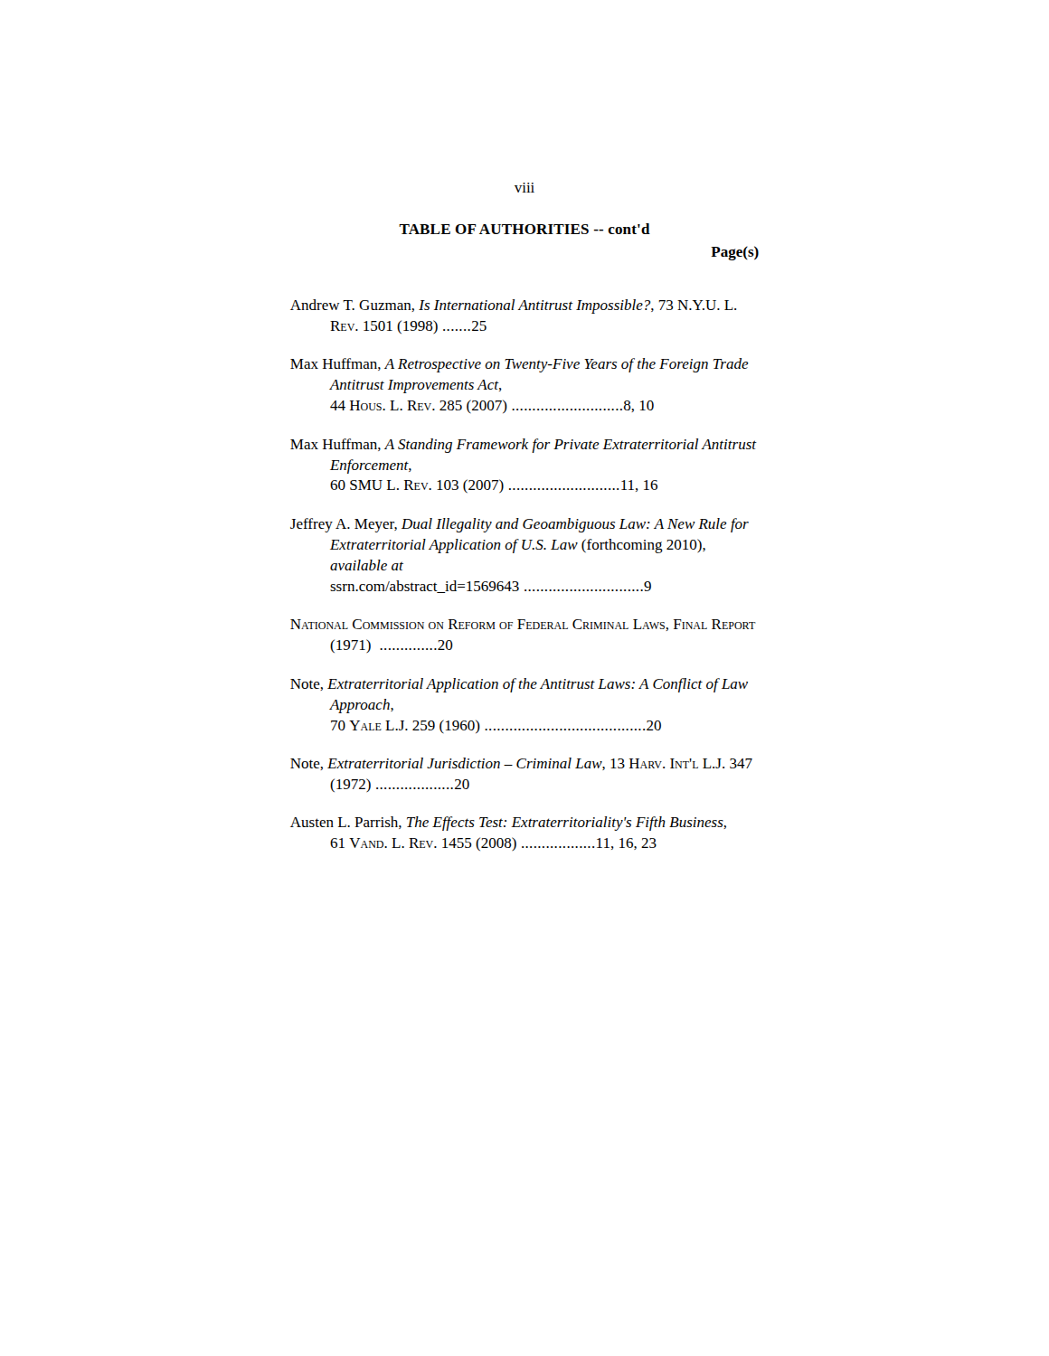viii
TABLE OF AUTHORITIES -- cont'd
Page(s)
Andrew T. Guzman, Is International Antitrust Impossible?, 73 N.Y.U. L. Rev. 1501 (1998) ....... 25
Max Huffman, A Retrospective on Twenty-Five Years of the Foreign Trade Antitrust Improvements Act,
44 Hous. L. Rev. 285 (2007) ........................... 8, 10
Max Huffman, A Standing Framework for Private Extraterritorial Antitrust Enforcement,
60 SMU L. Rev. 103 (2007) ........................... 11, 16
Jeffrey A. Meyer, Dual Illegality and Geoambiguous Law: A New Rule for Extraterritorial Application of U.S. Law (forthcoming 2010), available at
ssrn.com/abstract_id=1569643 ............................. 9
National Commission on Reform of Federal Criminal Laws, Final Report (1971) .............. 20
Note, Extraterritorial Application of the Antitrust Laws: A Conflict of Law Approach,
70 Yale L.J. 259 (1960) ....................................... 20
Note, Extraterritorial Jurisdiction – Criminal Law, 13 Harv. Int'l L.J. 347 (1972) ................... 20
Austen L. Parrish, The Effects Test: Extraterritoriality's Fifth Business,
61 Vand. L. Rev. 1455 (2008) .................. 11, 16, 23